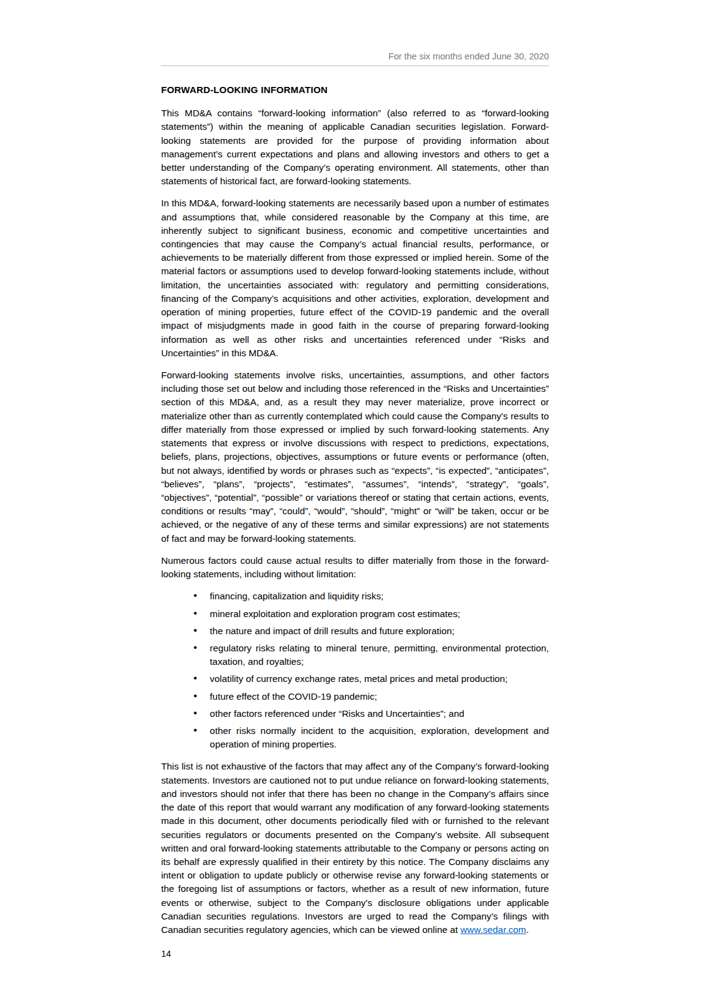For the six months ended June 30, 2020
FORWARD-LOOKING INFORMATION
This MD&A contains “forward-looking information” (also referred to as “forward-looking statements”) within the meaning of applicable Canadian securities legislation. Forward-looking statements are provided for the purpose of providing information about management’s current expectations and plans and allowing investors and others to get a better understanding of the Company’s operating environment. All statements, other than statements of historical fact, are forward-looking statements.
In this MD&A, forward-looking statements are necessarily based upon a number of estimates and assumptions that, while considered reasonable by the Company at this time, are inherently subject to significant business, economic and competitive uncertainties and contingencies that may cause the Company’s actual financial results, performance, or achievements to be materially different from those expressed or implied herein. Some of the material factors or assumptions used to develop forward-looking statements include, without limitation, the uncertainties associated with: regulatory and permitting considerations, financing of the Company’s acquisitions and other activities, exploration, development and operation of mining properties, future effect of the COVID-19 pandemic and the overall impact of misjudgments made in good faith in the course of preparing forward-looking information as well as other risks and uncertainties referenced under “Risks and Uncertainties” in this MD&A.
Forward-looking statements involve risks, uncertainties, assumptions, and other factors including those set out below and including those referenced in the “Risks and Uncertainties” section of this MD&A, and, as a result they may never materialize, prove incorrect or materialize other than as currently contemplated which could cause the Company’s results to differ materially from those expressed or implied by such forward-looking statements. Any statements that express or involve discussions with respect to predictions, expectations, beliefs, plans, projections, objectives, assumptions or future events or performance (often, but not always, identified by words or phrases such as “expects”, “is expected”, “anticipates”, “believes”, “plans”, “projects”, “estimates”, “assumes”, “intends”, “strategy”, “goals”, “objectives”, “potential”, “possible” or variations thereof or stating that certain actions, events, conditions or results “may”, “could”, “would”, “should”, “might” or “will” be taken, occur or be achieved, or the negative of any of these terms and similar expressions) are not statements of fact and may be forward-looking statements.
Numerous factors could cause actual results to differ materially from those in the forward-looking statements, including without limitation:
financing, capitalization and liquidity risks;
mineral exploitation and exploration program cost estimates;
the nature and impact of drill results and future exploration;
regulatory risks relating to mineral tenure, permitting, environmental protection, taxation, and royalties;
volatility of currency exchange rates, metal prices and metal production;
future effect of the COVID-19 pandemic;
other factors referenced under “Risks and Uncertainties”; and
other risks normally incident to the acquisition, exploration, development and operation of mining properties.
This list is not exhaustive of the factors that may affect any of the Company’s forward-looking statements. Investors are cautioned not to put undue reliance on forward-looking statements, and investors should not infer that there has been no change in the Company’s affairs since the date of this report that would warrant any modification of any forward-looking statements made in this document, other documents periodically filed with or furnished to the relevant securities regulators or documents presented on the Company’s website. All subsequent written and oral forward-looking statements attributable to the Company or persons acting on its behalf are expressly qualified in their entirety by this notice. The Company disclaims any intent or obligation to update publicly or otherwise revise any forward-looking statements or the foregoing list of assumptions or factors, whether as a result of new information, future events or otherwise, subject to the Company’s disclosure obligations under applicable Canadian securities regulations. Investors are urged to read the Company’s filings with Canadian securities regulatory agencies, which can be viewed online at www.sedar.com.
14